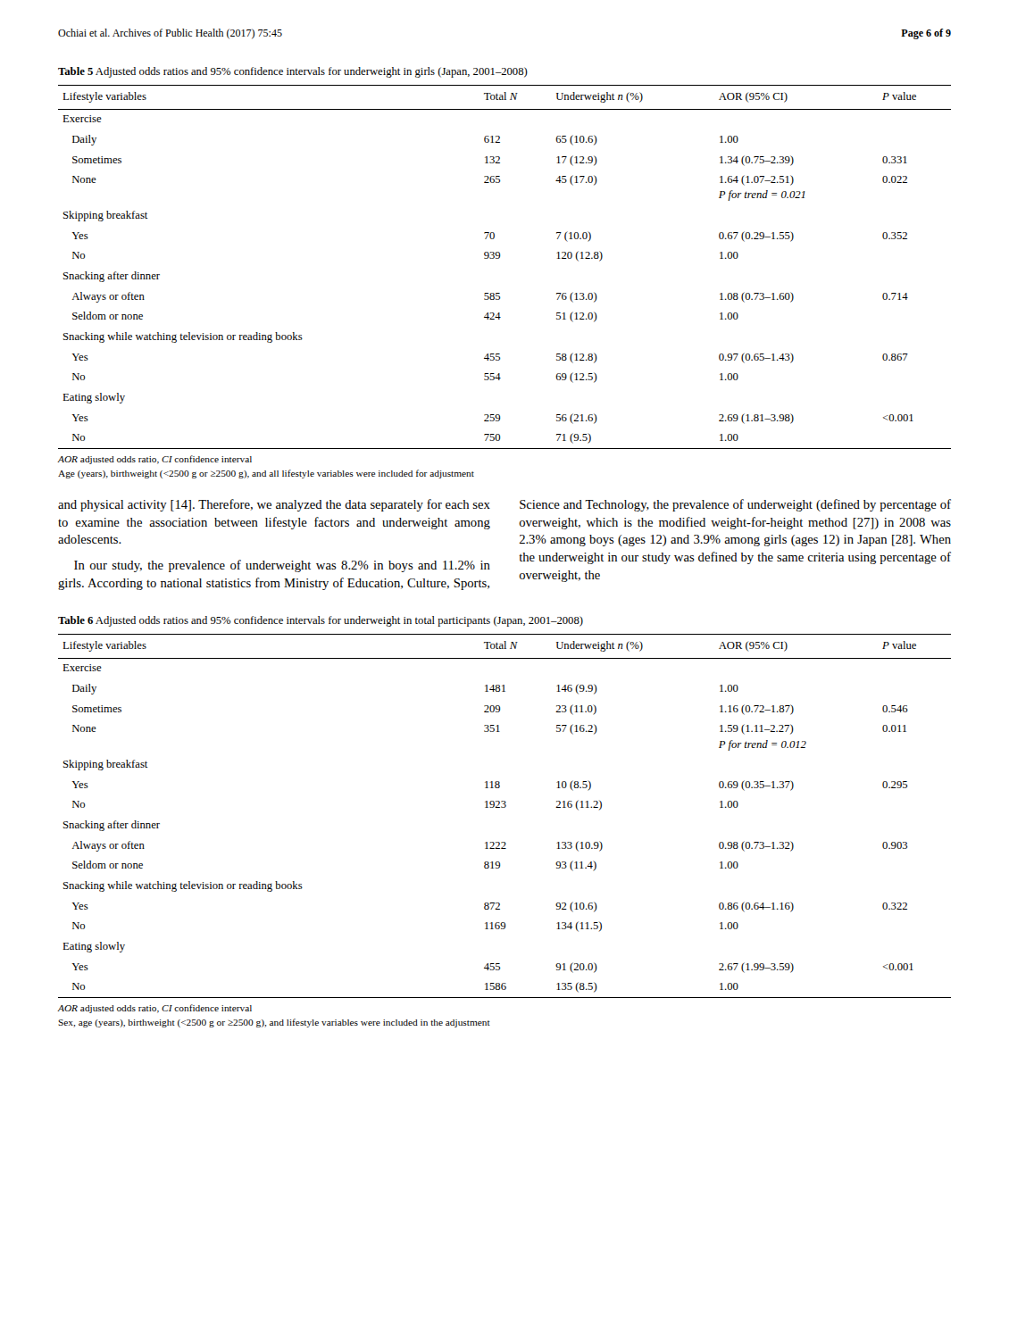Ochiai et al. Archives of Public Health (2017) 75:45
Page 6 of 9
Table 5 Adjusted odds ratios and 95% confidence intervals for underweight in girls (Japan, 2001–2008)
| Lifestyle variables | Total N | Underweight n (%) | AOR (95% CI) | P value |
| --- | --- | --- | --- | --- |
| Exercise | | | | |
| Daily | 612 | 65 (10.6) | 1.00 | |
| Sometimes | 132 | 17 (12.9) | 1.34 (0.75–2.39) | 0.331 |
| None | 265 | 45 (17.0) | 1.64 (1.07–2.51) P for trend = 0.021 | 0.022 |
| Skipping breakfast | | | | |
| Yes | 70 | 7 (10.0) | 0.67 (0.29–1.55) | 0.352 |
| No | 939 | 120 (12.8) | 1.00 | |
| Snacking after dinner | | | | |
| Always or often | 585 | 76 (13.0) | 1.08 (0.73–1.60) | 0.714 |
| Seldom or none | 424 | 51 (12.0) | 1.00 | |
| Snacking while watching television or reading books | | | | |
| Yes | 455 | 58 (12.8) | 0.97 (0.65–1.43) | 0.867 |
| No | 554 | 69 (12.5) | 1.00 | |
| Eating slowly | | | | |
| Yes | 259 | 56 (21.6) | 2.69 (1.81–3.98) | <0.001 |
| No | 750 | 71 (9.5) | 1.00 | |
AOR adjusted odds ratio, CI confidence interval
Age (years), birthweight (<2500 g or ≥2500 g), and all lifestyle variables were included for adjustment
and physical activity [14]. Therefore, we analyzed the data separately for each sex to examine the association between lifestyle factors and underweight among adolescents.
In our study, the prevalence of underweight was 8.2% in boys and 11.2% in girls. According to national statistics from Ministry of Education, Culture, Sports, Science and Technology, the prevalence of underweight (defined by percentage of overweight, which is the modified weight-for-height method [27]) in 2008 was 2.3% among boys (ages 12) and 3.9% among girls (ages 12) in Japan [28]. When the underweight in our study was defined by the same criteria using percentage of overweight, the
Table 6 Adjusted odds ratios and 95% confidence intervals for underweight in total participants (Japan, 2001–2008)
| Lifestyle variables | Total N | Underweight n (%) | AOR (95% CI) | P value |
| --- | --- | --- | --- | --- |
| Exercise | | | | |
| Daily | 1481 | 146 (9.9) | 1.00 | |
| Sometimes | 209 | 23 (11.0) | 1.16 (0.72–1.87) | 0.546 |
| None | 351 | 57 (16.2) | 1.59 (1.11–2.27) P for trend = 0.012 | 0.011 |
| Skipping breakfast | | | | |
| Yes | 118 | 10 (8.5) | 0.69 (0.35–1.37) | 0.295 |
| No | 1923 | 216 (11.2) | 1.00 | |
| Snacking after dinner | | | | |
| Always or often | 1222 | 133 (10.9) | 0.98 (0.73–1.32) | 0.903 |
| Seldom or none | 819 | 93 (11.4) | 1.00 | |
| Snacking while watching television or reading books | | | | |
| Yes | 872 | 92 (10.6) | 0.86 (0.64–1.16) | 0.322 |
| No | 1169 | 134 (11.5) | 1.00 | |
| Eating slowly | | | | |
| Yes | 455 | 91 (20.0) | 2.67 (1.99–3.59) | <0.001 |
| No | 1586 | 135 (8.5) | 1.00 | |
AOR adjusted odds ratio, CI confidence interval
Sex, age (years), birthweight (<2500 g or ≥2500 g), and lifestyle variables were included in the adjustment